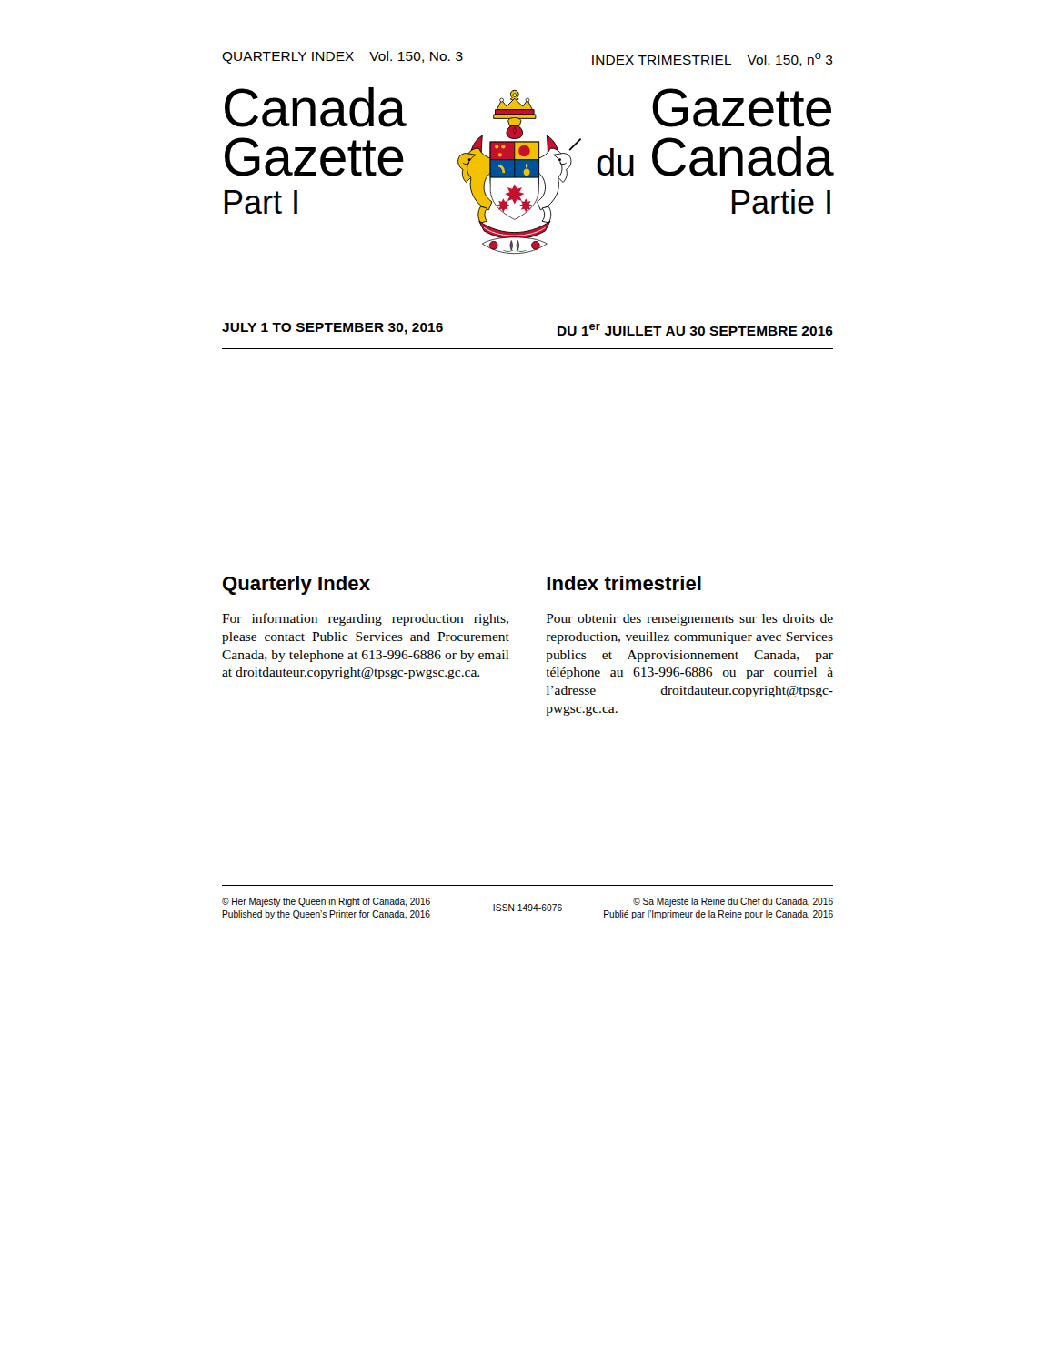Quarterly index Vol. 150, No. 3
Index trimestriel Vol. 150, no 3
Canada
Gazette
Part I
Gazette
du Canada
Partie I
JULY 1 TO SEPTEMBER 30, 2016
DU 1er JUILLET AU 30 SEPTEMBRE 2016
Quarterly Index
For information regarding reproduction rights, please contact Public Services and Procurement Canada, by telephone at 613-996-6886 or by email at droitdauteur.copyright@tpsgc-pwgsc.gc.ca.
Index trimestriel
Pour obtenir des renseignements sur les droits de reproduction, veuillez communiquer avec Services publics et Approvisionnement Canada, par téléphone au 613-996-6886 ou par courriel à l’adresse droitdauteur.copyright@tpsgc-pwgsc.gc.ca.
© Her Majesty the Queen in Right of Canada, 2016
Published by the Queen’s Printer for Canada, 2016
ISSN 1494-6076
© Sa Majesté la Reine du Chef du Canada, 2016
Publié par l’Imprimeur de la Reine pour le Canada, 2016